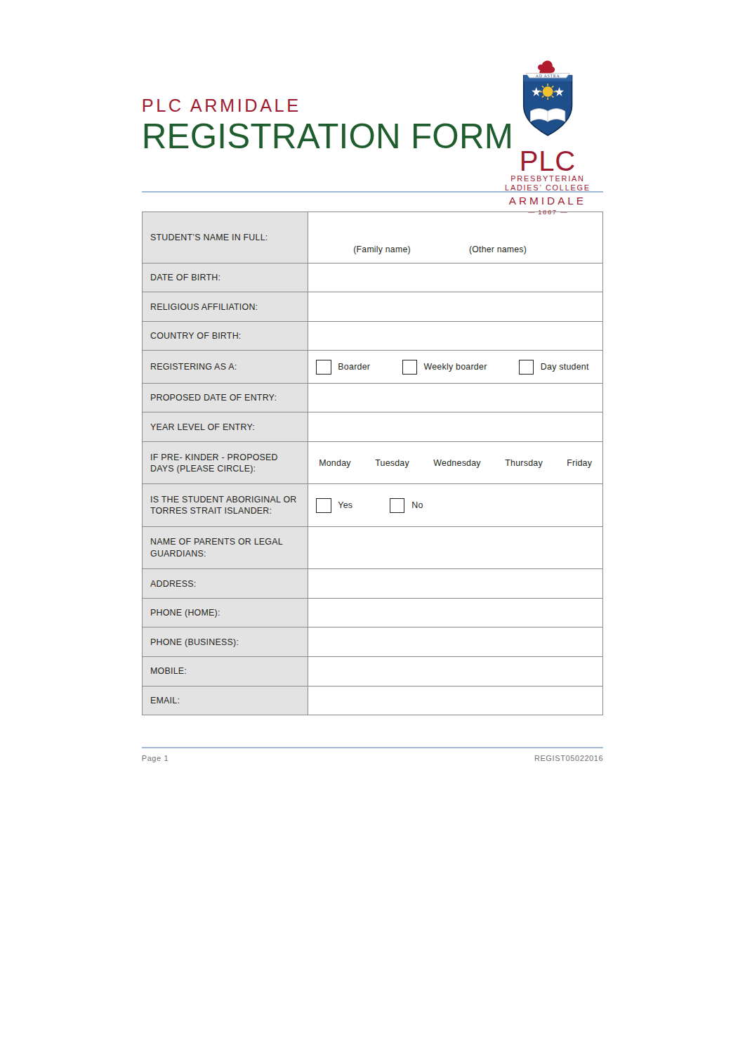AD ASTRA
PLC
Presbyterian
Ladies’ College
Armidale
1887
PLC Armidale
Registration Form
| Student’s name in full: | (Family name) (Other names) |
| Date of birth: | |
| Religious affiliation: | |
| Country of birth: | |
| Registering as a: | Boarder Weekly boarder Day student |
| Proposed date of entry: | |
| Year level of entry: | |
| If pre- kinder - proposed days (Please circle): | Monday Tuesday Wednesday Thursday Friday |
| Is the student Aboriginal or Torres Strait Islander: | Yes No |
| Name of parents or legal guardians: | |
| Address: | |
| Phone (home): | |
| Phone (business): | |
| Mobile: | |
| Email: | |
Page 1 REGIST05022016